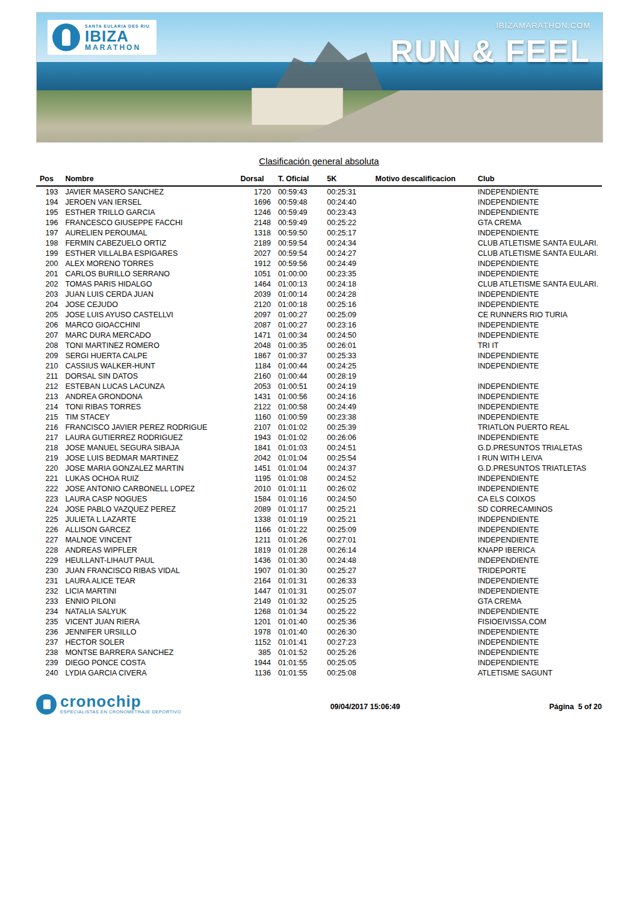SANTA EULÀRIA DES RIU
IBIZA
MARATHON
IBIZAMARATHON.COM
RUN & FEEL
Clasificación general absoluta
| Pos | Nombre | Dorsal | T. Oficial | 5K | Motivo descalificacion | Club |
| --- | --- | --- | --- | --- | --- | --- |
| 193 | JAVIER MASERO SANCHEZ | 1720 | 00:59:43 | 00:25:31 | | INDEPENDIENTE |
| 194 | JEROEN VAN IERSEL | 1696 | 00:59:48 | 00:24:40 | | INDEPENDIENTE |
| 195 | ESTHER TRILLO GARCIA | 1246 | 00:59:49 | 00:23:43 | | INDEPENDIENTE |
| 196 | FRANCESCO GIUSEPPE FACCHI | 2148 | 00:59:49 | 00:25:22 | | GTA CREMA |
| 197 | AURELIEN PEROUMAL | 1318 | 00:59:50 | 00:25:17 | | INDEPENDIENTE |
| 198 | FERMIN CABEZUELO ORTIZ | 2189 | 00:59:54 | 00:24:34 | | CLUB ATLETISME SANTA EULARI. |
| 199 | ESTHER VILLALBA ESPIGARES | 2027 | 00:59:54 | 00:24:27 | | CLUB ATLETISME SANTA EULARI. |
| 200 | ALEX MORENO TORRES | 1912 | 00:59:56 | 00:24:49 | | INDEPENDIENTE |
| 201 | CARLOS BURILLO SERRANO | 1051 | 01:00:00 | 00:23:35 | | INDEPENDIENTE |
| 202 | TOMAS PARIS HIDALGO | 1464 | 01:00:13 | 00:24:18 | | CLUB ATLETISME SANTA EULARI. |
| 203 | JUAN LUIS CERDA JUAN | 2039 | 01:00:14 | 00:24:28 | | INDEPENDIENTE |
| 204 | JOSE CEJUDO | 2120 | 01:00:18 | 00:25:16 | | INDEPENDIENTE |
| 205 | JOSE LUIS AYUSO CASTELLVI | 2097 | 01:00:27 | 00:25:09 | | CE RUNNERS RIO TURIA |
| 206 | MARCO GIOACCHINI | 2087 | 01:00:27 | 00:23:16 | | INDEPENDIENTE |
| 207 | MARC DURA MERCADO | 1471 | 01:00:34 | 00:24:50 | | INDEPENDIENTE |
| 208 | TONI MARTINEZ ROMERO | 2048 | 01:00:35 | 00:26:01 | | TRI IT |
| 209 | SERGI HUERTA CALPE | 1867 | 01:00:37 | 00:25:33 | | INDEPENDIENTE |
| 210 | CASSIUS WALKER-HUNT | 1184 | 01:00:44 | 00:24:25 | | INDEPENDIENTE |
| 211 | DORSAL SIN DATOS | 2160 | 01:00:44 | 00:28:19 | | |
| 212 | ESTEBAN LUCAS LACUNZA | 2053 | 01:00:51 | 00:24:19 | | INDEPENDIENTE |
| 213 | ANDREA GRONDONA | 1431 | 01:00:56 | 00:24:16 | | INDEPENDIENTE |
| 214 | TONI RIBAS TORRES | 2122 | 01:00:58 | 00:24:49 | | INDEPENDIENTE |
| 215 | TIM STACEY | 1160 | 01:00:59 | 00:23:38 | | INDEPENDIENTE |
| 216 | FRANCISCO JAVIER PEREZ RODRIGUE | 2107 | 01:01:02 | 00:25:39 | | TRIATLON PUERTO REAL |
| 217 | LAURA GUTIERREZ RODRIGUEZ | 1943 | 01:01:02 | 00:26:06 | | INDEPENDIENTE |
| 218 | JOSE MANUEL SEGURA SIBAJA | 1841 | 01:01:03 | 00:24:51 | | G.D.PRESUNTOS TRIALETAS |
| 219 | JOSE LUIS BEDMAR MARTINEZ | 2042 | 01:01:04 | 00:25:54 | | I RUN WITH LEIVA |
| 220 | JOSE MARIA GONZALEZ MARTIN | 1451 | 01:01:04 | 00:24:37 | | G.D.PRESUNTOS TRIATLETAS |
| 221 | LUKAS OCHOA RUIZ | 1195 | 01:01:08 | 00:24:52 | | INDEPENDIENTE |
| 222 | JOSE ANTONIO CARBONELL LOPEZ | 2010 | 01:01:11 | 00:26:02 | | INDEPENDIENTE |
| 223 | LAURA CASP NOGUES | 1584 | 01:01:16 | 00:24:50 | | CA ELS COIXOS |
| 224 | JOSE PABLO VAZQUEZ PEREZ | 2089 | 01:01:17 | 00:25:21 | | SD CORRECAMINOS |
| 225 | JULIETA L LAZARTE | 1338 | 01:01:19 | 00:25:21 | | INDEPENDIENTE |
| 226 | ALLISON GARCEZ | 1166 | 01:01:22 | 00:25:09 | | INDEPENDIENTE |
| 227 | MALNOE VINCENT | 1211 | 01:01:26 | 00:27:01 | | INDEPENDIENTE |
| 228 | ANDREAS WIPFLER | 1819 | 01:01:28 | 00:26:14 | | KNAPP IBERICA |
| 229 | HEULLANT-LIHAUT PAUL | 1436 | 01:01:30 | 00:24:48 | | INDEPENDIENTE |
| 230 | JUAN FRANCISCO RIBAS VIDAL | 1907 | 01:01:30 | 00:25:27 | | TRIDEPORTE |
| 231 | LAURA ALICE TEAR | 2164 | 01:01:31 | 00:26:33 | | INDEPENDIENTE |
| 232 | LICIA MARTINI | 1447 | 01:01:31 | 00:25:07 | | INDEPENDIENTE |
| 233 | ENNIO PILONI | 2149 | 01:01:32 | 00:25:25 | | GTA CREMA |
| 234 | NATALIA SALYUK | 1268 | 01:01:34 | 00:25:22 | | INDEPENDIENTE |
| 235 | VICENT JUAN RIERA | 1201 | 01:01:40 | 00:25:36 | | FISIOEIVISSA.COM |
| 236 | JENNIFER URSILLO | 1978 | 01:01:40 | 00:26:30 | | INDEPENDIENTE |
| 237 | HECTOR SOLER | 1152 | 01:01:41 | 00:27:23 | | INDEPENDIENTE |
| 238 | MONTSE BARRERA SANCHEZ | 385 | 01:01:52 | 00:25:26 | | INDEPENDIENTE |
| 239 | DIEGO PONCE COSTA | 1944 | 01:01:55 | 00:25:05 | | INDEPENDIENTE |
| 240 | LYDIA GARCIA CIVERA | 1136 | 01:01:55 | 00:25:08 | | ATLETISME SAGUNT |
cronochip
ESPECIALISTAS EN CRONOMETRAJE DEPORTIVO
09/04/2017 15:06:49
Página 5 of 20